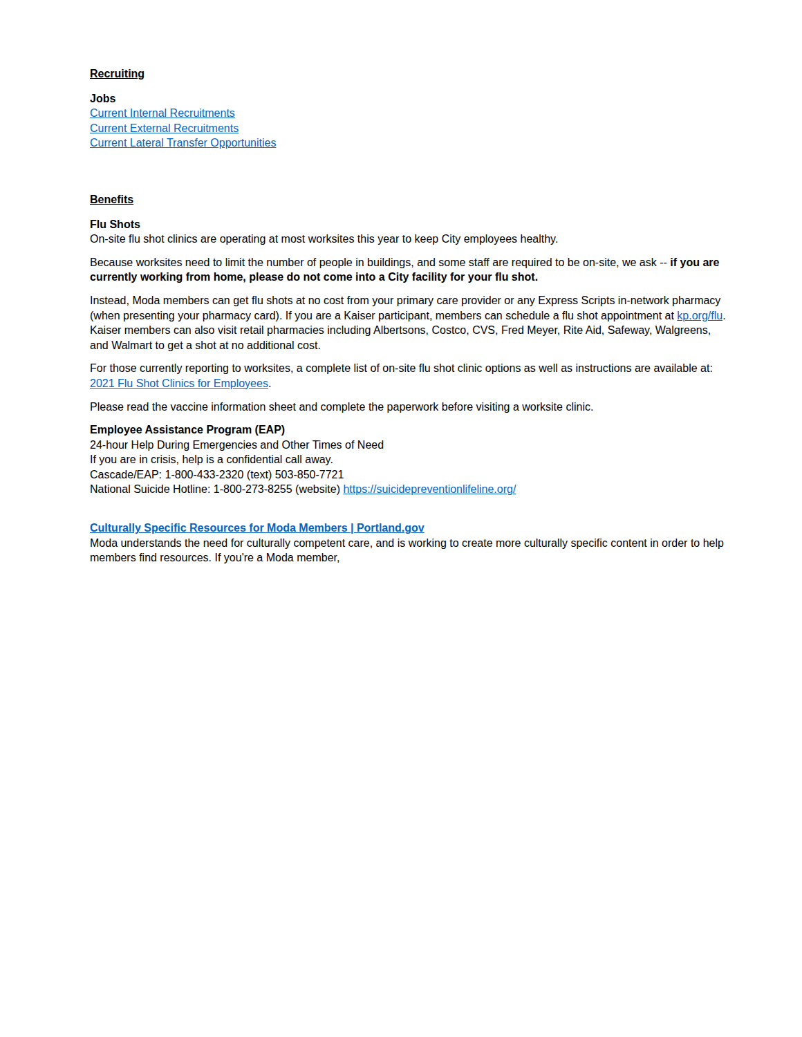Recruiting
Jobs
Current Internal Recruitments Current External Recruitments Current Lateral Transfer Opportunities
Benefits
Flu Shots
On-site flu shot clinics are operating at most worksites this year to keep City employees healthy.
Because worksites need to limit the number of people in buildings, and some staff are required to be on-site, we ask -- if you are currently working from home, please do not come into a City facility for your flu shot.
Instead, Moda members can get flu shots at no cost from your primary care provider or any Express Scripts in-network pharmacy (when presenting your pharmacy card). If you are a Kaiser participant, members can schedule a flu shot appointment at kp.org/flu. Kaiser members can also visit retail pharmacies including Albertsons, Costco, CVS, Fred Meyer, Rite Aid, Safeway, Walgreens, and Walmart to get a shot at no additional cost.
For those currently reporting to worksites, a complete list of on-site flu shot clinic options as well as instructions are available at: 2021 Flu Shot Clinics for Employees.
Please read the vaccine information sheet and complete the paperwork before visiting a worksite clinic.
Employee Assistance Program (EAP)
24-hour Help During Emergencies and Other Times of Need
If you are in crisis, help is a confidential call away.
Cascade/EAP: 1-800-433-2320 (text) 503-850-7721
National Suicide Hotline: 1-800-273-8255 (website) https://suicidepreventionlifeline.org/
Culturally Specific Resources for Moda Members | Portland.gov
Moda understands the need for culturally competent care, and is working to create more culturally specific content in order to help members find resources. If you're a Moda member,